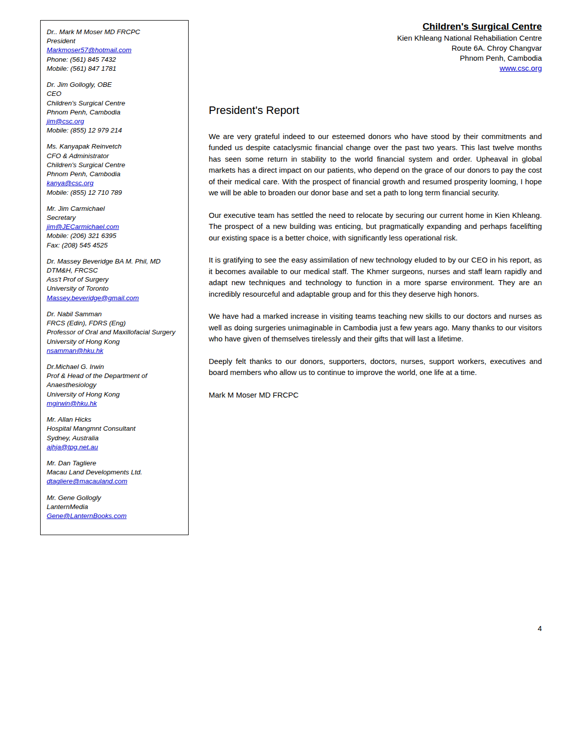Dr.. Mark M Moser MD FRCPC
President
Markmoser57@hotmail.com
Phone: (561) 845 7432
Mobile: (561) 847 1781
Dr. Jim Gollogly, OBE
CEO
Children's Surgical Centre
Phnom Penh, Cambodia
jim@csc.org
Mobile: (855) 12 979 214
Ms. Kanyapak Reinvetch
CFO & Administrator
Children's Surgical Centre
Phnom Penh, Cambodia
kanya@csc.org
Mobile: (855) 12 710 789
Mr. Jim Carmichael
Secretary
jim@JECarmichael.com
Mobile: (206) 321 6395
Fax: (208) 545 4525
Dr. Massey Beveridge BA M. Phil, MD DTM&H, FRCSC
Ass't Prof of Surgery
University of Toronto
Massey.beveridge@gmail.com
Dr. Nabil Samman
FRCS (Edin), FDRS (Eng)
Professor of Oral and Maxillofacial Surgery
University of Hong Kong
nsamman@hku.hk
Dr.Michael G. Irwin
Prof & Head of the Department of Anaesthesiology
University of Hong Kong
mgirwin@hku.hk
Mr. Allan Hicks
Hospital Mangmnt Consultant
Sydney, Australia
ajhja@tpg.net.au
Mr. Dan Tagliere
Macau Land Developments Ltd.
dtagliere@macauland.com
Mr. Gene Gollogly
LanternMedia
Gene@LanternBooks.com
Children's Surgical Centre
Kien Khleang National Rehabiliation Centre
Route 6A. Chroy Changvar
Phnom Penh, Cambodia
www.csc.org
President's Report
We are very grateful indeed to our esteemed donors who have stood by their commitments and funded us despite cataclysmic financial change over the past two years. This last twelve months has seen some return in stability to the world financial system and order. Upheaval in global markets has a direct impact on our patients, who depend on the grace of our donors to pay the cost of their medical care. With the prospect of financial growth and resumed prosperity looming, I hope we will be able to broaden our donor base and set a path to long term financial security.
Our executive team has settled the need to relocate by securing our current home in Kien Khleang. The prospect of a new building was enticing, but pragmatically expanding and perhaps facelifting our existing space is a better choice, with significantly less operational risk.
It is gratifying to see the easy assimilation of new technology eluded to by our CEO in his report, as it becomes available to our medical staff. The Khmer surgeons, nurses and staff learn rapidly and adapt new techniques and technology to function in a more sparse environment. They are an incredibly resourceful and adaptable group and for this they deserve high honors.
We have had a marked increase in visiting teams teaching new skills to our doctors and nurses as well as doing surgeries unimaginable in Cambodia just a few years ago. Many thanks to our visitors who have given of themselves tirelessly and their gifts that will last a lifetime.
Deeply felt thanks to our donors, supporters, doctors, nurses, support workers, executives and board members who allow us to continue to improve the world, one life at a time.
Mark M Moser MD FRCPC
4